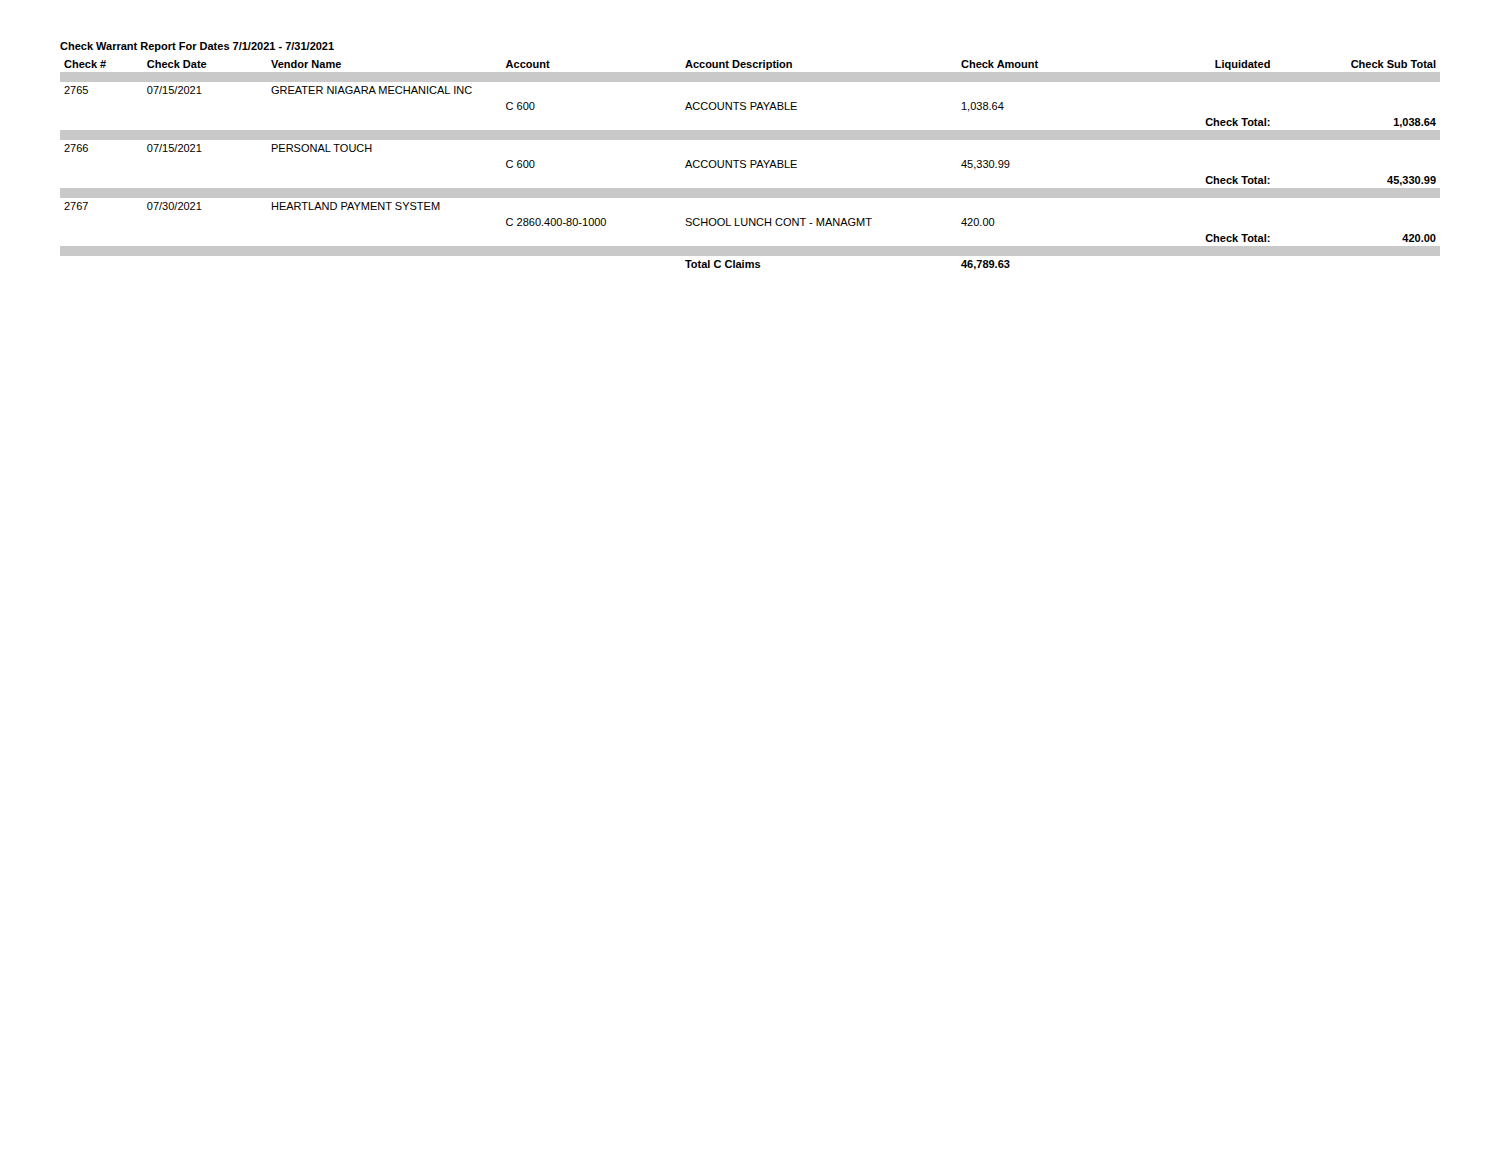Check Warrant Report For Dates 7/1/2021 - 7/31/2021
| Check # | Check Date | Vendor Name | Account | Account Description | Check Amount | Liquidated | Check Sub Total |
| --- | --- | --- | --- | --- | --- | --- | --- |
| 2765 | 07/15/2021 | GREATER NIAGARA MECHANICAL INC | | | | |
| | | | C 600 | ACCOUNTS PAYABLE | 1,038.64 | | |
| | | | | | | Check Total: | 1,038.64 |
| 2766 | 07/15/2021 | PERSONAL TOUCH | | | | |
| | | | C 600 | ACCOUNTS PAYABLE | 45,330.99 | | |
| | | | | | | Check Total: | 45,330.99 |
| 2767 | 07/30/2021 | HEARTLAND PAYMENT SYSTEM | | | | |
| | | | C 2860.400-80-1000 | SCHOOL LUNCH CONT - MANAGMT | 420.00 | | |
| | | | | | | Check Total: | 420.00 |
| | | | | Total C Claims | 46,789.63 | | |